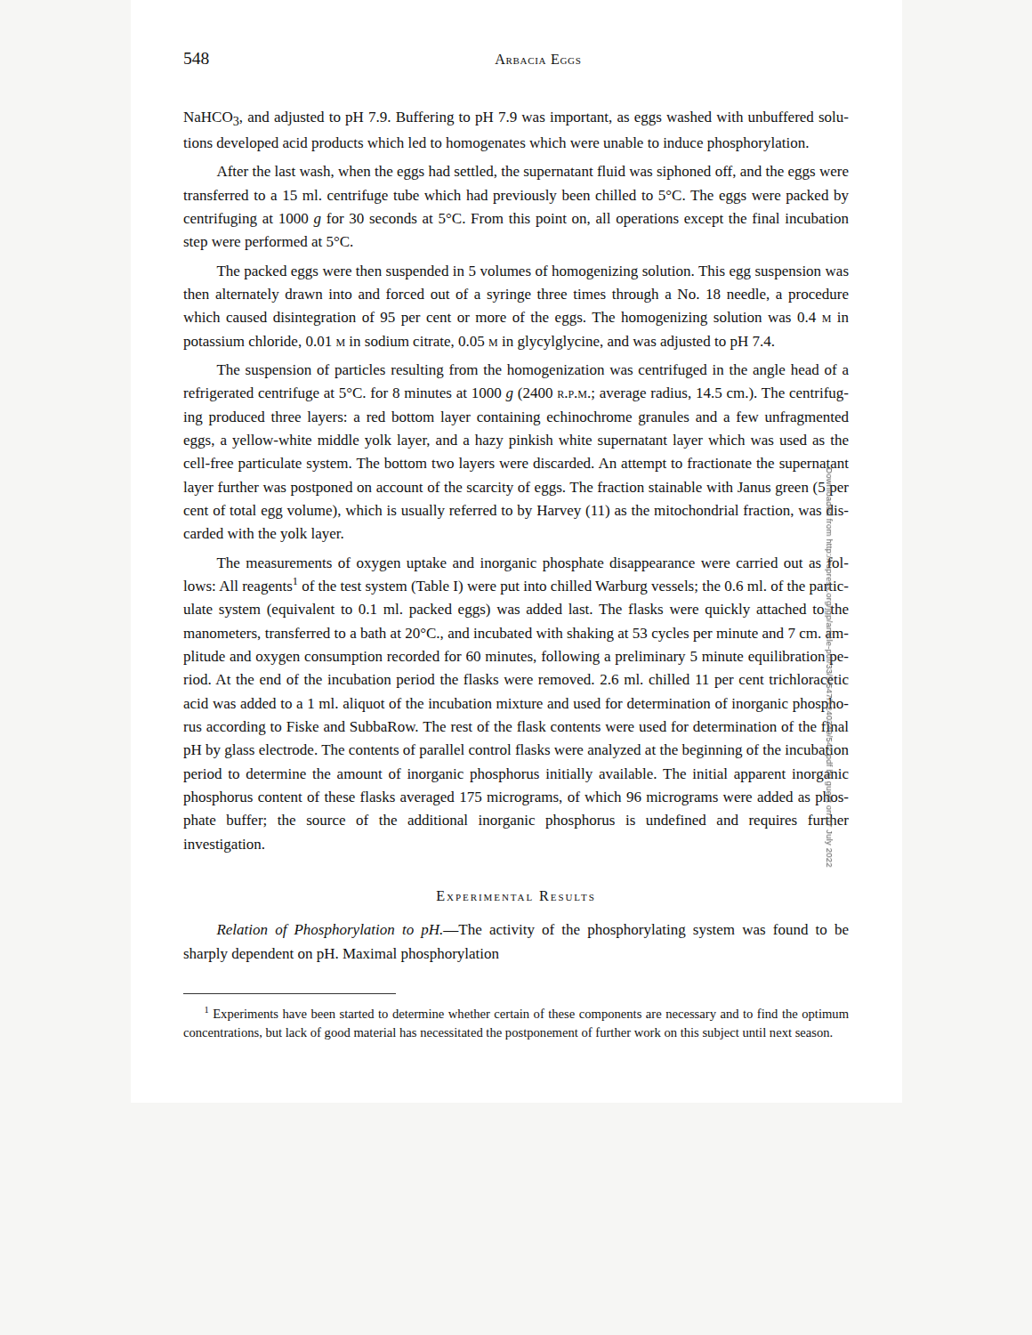Downloaded from http://rupress.org/jgp/article-pdf/33/5/547/1240349/547.pdf by guest on 07 July 2022
548 Arbacia Eggs
NaHCO3, and adjusted to pH 7.9. Buffering to pH 7.9 was important, as eggs washed with unbuffered solutions developed acid products which led to homogenates which were unable to induce phosphorylation.
After the last wash, when the eggs had settled, the supernatant fluid was siphoned off, and the eggs were transferred to a 15 ml. centrifuge tube which had previously been chilled to 5°C. The eggs were packed by centrifuging at 1000 g for 30 seconds at 5°C. From this point on, all operations except the final incubation step were performed at 5°C.
The packed eggs were then suspended in 5 volumes of homogenizing solution. This egg suspension was then alternately drawn into and forced out of a syringe three times through a No. 18 needle, a procedure which caused disintegration of 95 per cent or more of the eggs. The homogenizing solution was 0.4 m in potassium chloride, 0.01 m in sodium citrate, 0.05 m in glycylglycine, and was adjusted to pH 7.4.
The suspension of particles resulting from the homogenization was centrifuged in the angle head of a refrigerated centrifuge at 5°C. for 8 minutes at 1000 g (2400 r.p.m.; average radius, 14.5 cm.). The centrifuging produced three layers: a red bottom layer containing echinochrome granules and a few unfragmented eggs, a yellow-white middle yolk layer, and a hazy pinkish white supernatant layer which was used as the cell-free particulate system. The bottom two layers were discarded. An attempt to fractionate the supernatant layer further was postponed on account of the scarcity of eggs. The fraction stainable with Janus green (5 per cent of total egg volume), which is usually referred to by Harvey (11) as the mitochondrial fraction, was discarded with the yolk layer.
The measurements of oxygen uptake and inorganic phosphate disappearance were carried out as follows: All reagents1 of the test system (Table I) were put into chilled Warburg vessels; the 0.6 ml. of the particulate system (equivalent to 0.1 ml. packed eggs) was added last. The flasks were quickly attached to the manometers, transferred to a bath at 20°C., and incubated with shaking at 53 cycles per minute and 7 cm. amplitude and oxygen consumption recorded for 60 minutes, following a preliminary 5 minute equilibration period. At the end of the incubation period the flasks were removed. 2.6 ml. chilled 11 per cent trichloracetic acid was added to a 1 ml. aliquot of the incubation mixture and used for determination of inorganic phosphorus according to Fiske and SubbaRow. The rest of the flask contents were used for determination of the final pH by glass electrode. The contents of parallel control flasks were analyzed at the beginning of the incubation period to determine the amount of inorganic phosphorus initially available. The initial apparent inorganic phosphorus content of these flasks averaged 175 micrograms, of which 96 micrograms were added as phosphate buffer; the source of the additional inorganic phosphorus is undefined and requires further investigation.
Experimental Results
Relation of Phosphorylation to pH.—The activity of the phosphorylating system was found to be sharply dependent on pH. Maximal phosphorylation
1 Experiments have been started to determine whether certain of these components are necessary and to find the optimum concentrations, but lack of good material has necessitated the postponement of further work on this subject until next season.